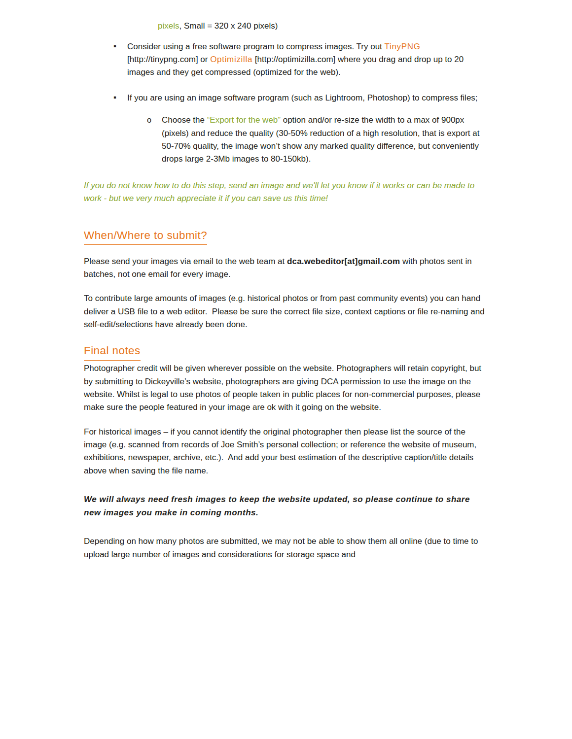pixels, Small = 320 x 240 pixels)
Consider using a free software program to compress images. Try out TinyPNG [http://tinypng.com] or Optimizilla [http://optimizilla.com] where you drag and drop up to 20 images and they get compressed (optimized for the web).
If you are using an image software program (such as Lightroom, Photoshop) to compress files;
Choose the “Export for the web” option and/or re-size the width to a max of 900px (pixels) and reduce the quality (30-50% reduction of a high resolution, that is export at 50-70% quality, the image won’t show any marked quality difference, but conveniently drops large 2-3Mb images to 80-150kb).
If you do not know how to do this step, send an image and we'll let you know if it works or can be made to work - but we very much appreciate it if you can save us this time!
When/Where to submit?
Please send your images via email to the web team at dca.webeditor[at]gmail.com with photos sent in batches, not one email for every image.
To contribute large amounts of images (e.g. historical photos or from past community events) you can hand deliver a USB file to a web editor. Please be sure the correct file size, context captions or file re-naming and self-edit/selections have already been done.
Final notes
Photographer credit will be given wherever possible on the website. Photographers will retain copyright, but by submitting to Dickeyville’s website, photographers are giving DCA permission to use the image on the website. Whilst is legal to use photos of people taken in public places for non-commercial purposes, please make sure the people featured in your image are ok with it going on the website.
For historical images – if you cannot identify the original photographer then please list the source of the image (e.g. scanned from records of Joe Smith’s personal collection; or reference the website of museum, exhibitions, newspaper, archive, etc.). And add your best estimation of the descriptive caption/title details above when saving the file name.
We will always need fresh images to keep the website updated, so please continue to share new images you make in coming months.
Depending on how many photos are submitted, we may not be able to show them all online (due to time to upload large number of images and considerations for storage space and